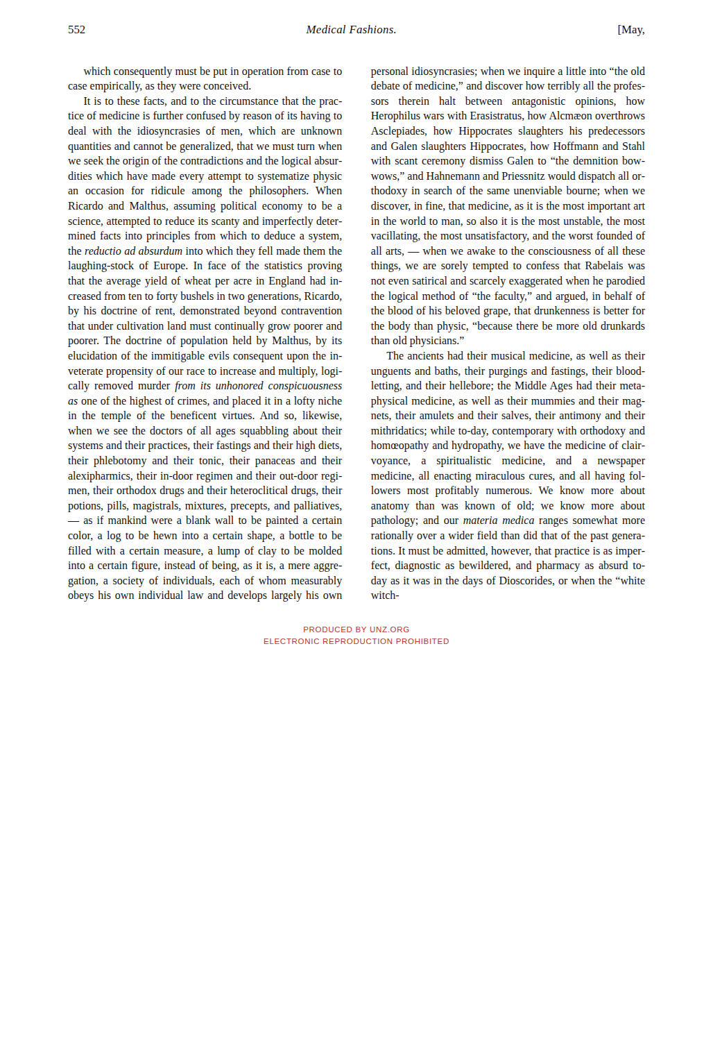552 Medical Fashions. [May,
which consequently must be put in operation from case to case empirically, as they were conceived.
It is to these facts, and to the circumstance that the practice of medicine is further confused by reason of its having to deal with the idiosyncrasies of men, which are unknown quantities and cannot be generalized, that we must turn when we seek the origin of the contradictions and the logical absurdities which have made every attempt to systematize physic an occasion for ridicule among the philosophers. When Ricardo and Malthus, assuming political economy to be a science, attempted to reduce its scanty and imperfectly determined facts into principles from which to deduce a system, the reductio ad absurdum into which they fell made them the laughing-stock of Europe. In face of the statistics proving that the average yield of wheat per acre in England had increased from ten to forty bushels in two generations, Ricardo, by his doctrine of rent, demonstrated beyond contravention that under cultivation land must continually grow poorer and poorer. The doctrine of population held by Malthus, by its elucidation of the immitigable evils consequent upon the inveterate propensity of our race to increase and multiply, logically removed murder from its unhonored conspicuousness as one of the highest of crimes, and placed it in a lofty niche in the temple of the beneficent virtues. And so, likewise, when we see the doctors of all ages squabbling about their systems and their practices, their fastings and their high diets, their phlebotomy and their tonic, their panaceas and their alexipharmics, their in-door regimen and their out-door regimen, their orthodox drugs and their heteroclitical drugs, their potions, pills, magistrals, mixtures, precepts, and palliatives, — as if mankind were a blank wall to be painted a certain color, a log to be hewn into a certain shape, a bottle to be filled with a certain measure, a lump of clay to be molded into a certain figure, instead of being, as it is, a mere aggregation, a society of individuals, each of whom measurably obeys his own individual law and develops largely his own personal idiosyncrasies; when we inquire a little into “the old debate of medicine,” and discover how terribly all the professors therein halt between antagonistic opinions, how Herophilus wars with Erasistratus, how Alcmæon overthrows Asclepiades, how Hippocrates slaughters his predecessors and Galen slaughters Hippocrates, how Hoffmann and Stahl with scant ceremony dismiss Galen to “the demnition bow-wows,” and Hahnemann and Priessnitz would dispatch all orthodoxy in search of the same unenviable bourne; when we discover, in fine, that medicine, as it is the most important art in the world to man, so also it is the most unstable, the most vacillating, the most unsatisfactory, and the worst founded of all arts, — when we awake to the consciousness of all these things, we are sorely tempted to confess that Rabelais was not even satirical and scarcely exaggerated when he parodied the logical method of “the faculty,” and argued, in behalf of the blood of his beloved grape, that drunkenness is better for the body than physic, “because there be more old drunkards than old physicians.”
The ancients had their musical medicine, as well as their unguents and baths, their purgings and fastings, their blood-letting, and their hellebore; the Middle Ages had their metaphysical medicine, as well as their mummies and their magnets, their amulets and their salves, their antimony and their mithridatics; while to-day, contemporary with orthodoxy and homœopathy and hydropathy, we have the medicine of clairvoyance, a spiritualistic medicine, and a newspaper medicine, all enacting miraculous cures, and all having followers most profitably numerous. We know more about anatomy than was known of old; we know more about pathology; and our materia medica ranges somewhat more rationally over a wider field than did that of the past generations. It must be admitted, however, that practice is as imperfect, diagnostic as bewildered, and pharmacy as absurd to-day as it was in the days of Dioscorides, or when the “white witch-
PRODUCED BY UNZ.ORG
ELECTRONIC REPRODUCTION PROHIBITED